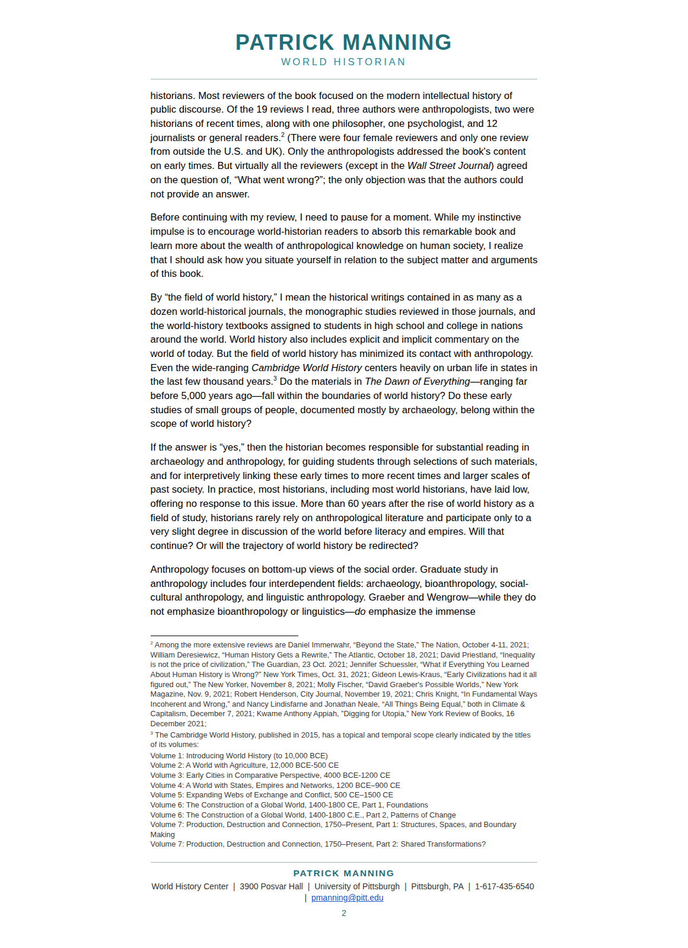PATRICK MANNING
WORLD HISTORIAN
historians. Most reviewers of the book focused on the modern intellectual history of public discourse. Of the 19 reviews I read, three authors were anthropologists, two were historians of recent times, along with one philosopher, one psychologist, and 12 journalists or general readers.2 (There were four female reviewers and only one review from outside the U.S. and UK). Only the anthropologists addressed the book's content on early times. But virtually all the reviewers (except in the Wall Street Journal) agreed on the question of, “What went wrong?”; the only objection was that the authors could not provide an answer.
Before continuing with my review, I need to pause for a moment. While my instinctive impulse is to encourage world-historian readers to absorb this remarkable book and learn more about the wealth of anthropological knowledge on human society, I realize that I should ask how you situate yourself in relation to the subject matter and arguments of this book.
By “the field of world history,” I mean the historical writings contained in as many as a dozen world-historical journals, the monographic studies reviewed in those journals, and the world-history textbooks assigned to students in high school and college in nations around the world. World history also includes explicit and implicit commentary on the world of today. But the field of world history has minimized its contact with anthropology. Even the wide-ranging Cambridge World History centers heavily on urban life in states in the last few thousand years.3 Do the materials in The Dawn of Everything—ranging far before 5,000 years ago—fall within the boundaries of world history? Do these early studies of small groups of people, documented mostly by archaeology, belong within the scope of world history?
If the answer is “yes,” then the historian becomes responsible for substantial reading in archaeology and anthropology, for guiding students through selections of such materials, and for interpretively linking these early times to more recent times and larger scales of past society. In practice, most historians, including most world historians, have laid low, offering no response to this issue. More than 60 years after the rise of world history as a field of study, historians rarely rely on anthropological literature and participate only to a very slight degree in discussion of the world before literacy and empires. Will that continue? Or will the trajectory of world history be redirected?
Anthropology focuses on bottom-up views of the social order. Graduate study in anthropology includes four interdependent fields: archaeology, bioanthropology, social-cultural anthropology, and linguistic anthropology. Graeber and Wengrow—while they do not emphasize bioanthropology or linguistics—do emphasize the immense
2 Among the more extensive reviews are Daniel Immerwahr, “Beyond the State,” The Nation, October 4-11, 2021; William Deresiewicz, “Human History Gets a Rewrite,” The Atlantic, October 18, 2021; David Priestland, “Inequality is not the price of civilization,” The Guardian, 23 Oct. 2021; Jennifer Schuessler, “What if Everything You Learned About Human History is Wrong?” New York Times, Oct. 31, 2021; Gideon Lewis-Kraus, “Early Civilizations had it all figured out,” The New Yorker, November 8, 2021; Molly Fischer, “David Graeber's Possible Worlds,” New York Magazine, Nov. 9, 2021; Robert Henderson, City Journal, November 19, 2021; Chris Knight, “In Fundamental Ways Incoherent and Wrong,” and Nancy Lindisfarne and Jonathan Neale, “All Things Being Equal,” both in Climate & Capitalism, December 7, 2021; Kwame Anthony Appiah, ”Digging for Utopia,” New York Review of Books, 16 December 2021;
3 The Cambridge World History, published in 2015, has a topical and temporal scope clearly indicated by the titles of its volumes:
Volume 1: Introducing World History (to 10,000 BCE)
Volume 2: A World with Agriculture, 12,000 BCE-500 CE
Volume 3: Early Cities in Comparative Perspective, 4000 BCE-1200 CE
Volume 4: A World with States, Empires and Networks, 1200 BCE–900 CE
Volume 5: Expanding Webs of Exchange and Conflict, 500 CE–1500 CE
Volume 6: The Construction of a Global World, 1400-1800 CE, Part 1, Foundations
Volume 6: The Construction of a Global World, 1400-1800 C.E., Part 2, Patterns of Change
Volume 7: Production, Destruction and Connection, 1750–Present, Part 1: Structures, Spaces, and Boundary Making
Volume 7: Production, Destruction and Connection, 1750–Present, Part 2: Shared Transformations?
PATRICK MANNING
World History Center | 3900 Posvar Hall | University of Pittsburgh | Pittsburgh, PA | 1-617-435-6540 | pmanning@pitt.edu
2